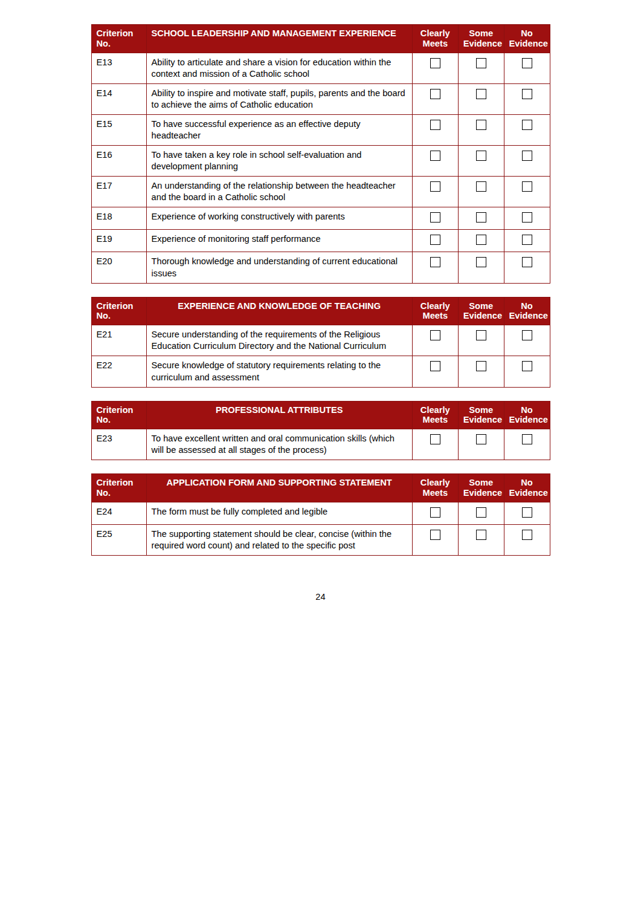| Criterion No. | SCHOOL LEADERSHIP AND MANAGEMENT EXPERIENCE | Clearly Meets | Some Evidence | No Evidence |
| --- | --- | --- | --- | --- |
| E13 | Ability to articulate and share a vision for education within the context and mission of a Catholic school | | | |
| E14 | Ability to inspire and motivate staff, pupils, parents and the board to achieve the aims of Catholic education | | | |
| E15 | To have successful experience as an effective deputy headteacher | | | |
| E16 | To have taken a key role in school self-evaluation and development planning | | | |
| E17 | An understanding of the relationship between the headteacher and the board in a Catholic school | | | |
| E18 | Experience of working constructively with parents | | | |
| E19 | Experience of monitoring staff performance | | | |
| E20 | Thorough knowledge and understanding of current educational issues | | | |
| Criterion No. | EXPERIENCE AND KNOWLEDGE OF TEACHING | Clearly Meets | Some Evidence | No Evidence |
| --- | --- | --- | --- | --- |
| E21 | Secure understanding of the requirements of the Religious Education Curriculum Directory and the National Curriculum | | | |
| E22 | Secure knowledge of statutory requirements relating to the curriculum and assessment | | | |
| Criterion No. | PROFESSIONAL ATTRIBUTES | Clearly Meets | Some Evidence | No Evidence |
| --- | --- | --- | --- | --- |
| E23 | To have excellent written and oral communication skills (which will be assessed at all stages of the process) | | | |
| Criterion No. | APPLICATION FORM AND SUPPORTING STATEMENT | Clearly Meets | Some Evidence | No Evidence |
| --- | --- | --- | --- | --- |
| E24 | The form must be fully completed and legible | | | |
| E25 | The supporting statement should be clear, concise (within the required word count) and related to the specific post | | | |
24